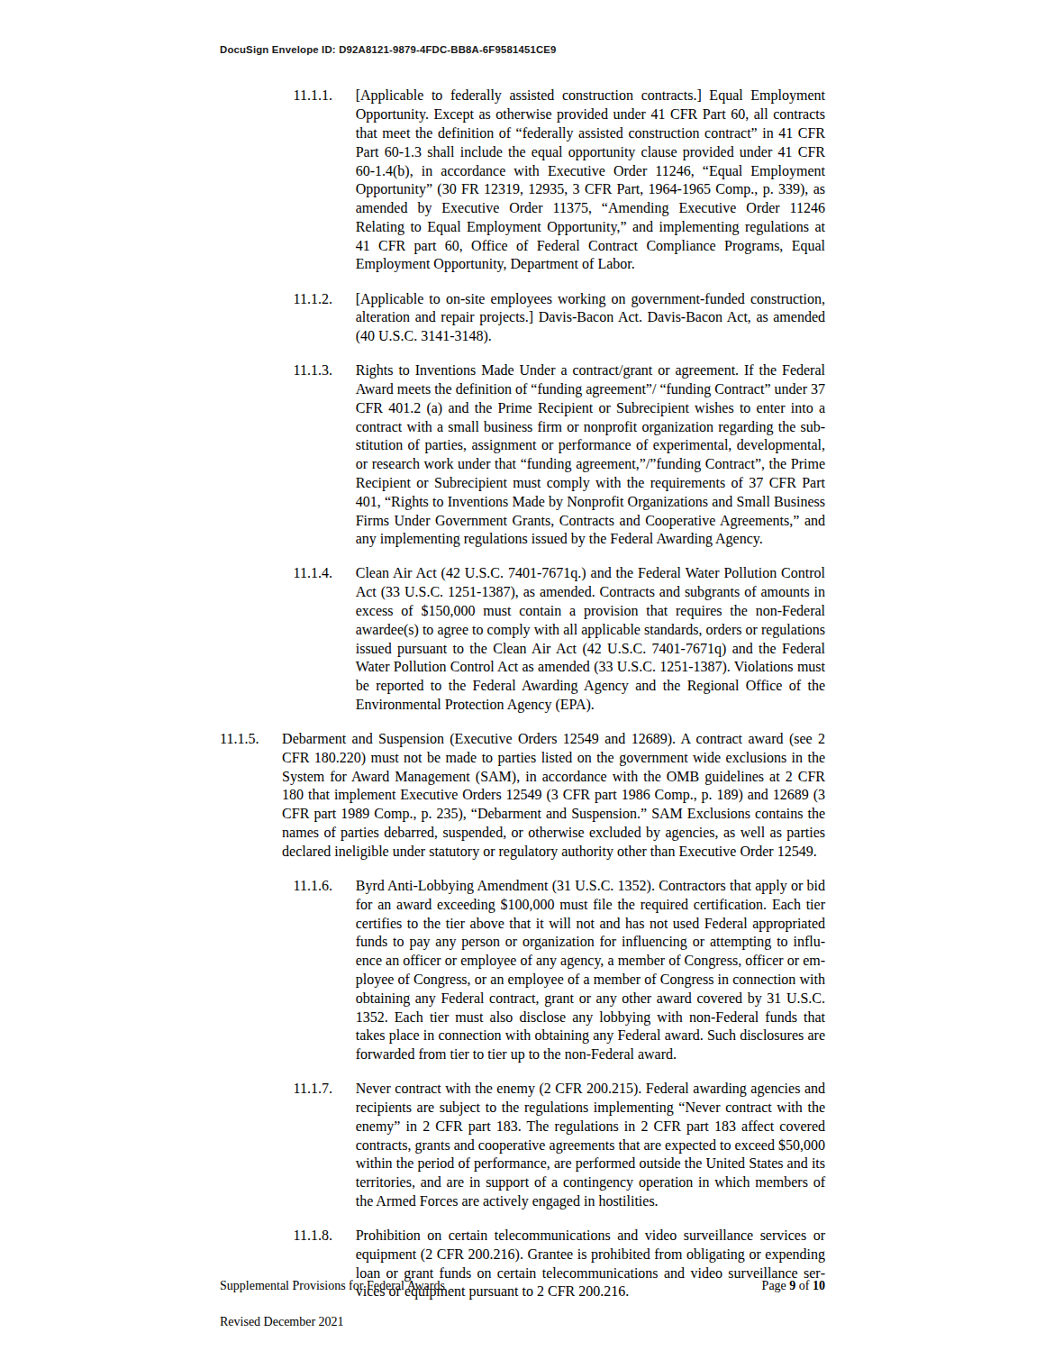DocuSign Envelope ID: D92A8121-9879-4FDC-BB8A-6F9581451CE9
11.1.1. [Applicable to federally assisted construction contracts.] Equal Employment Opportunity. Except as otherwise provided under 41 CFR Part 60, all contracts that meet the definition of “federally assisted construction contract” in 41 CFR Part 60-1.3 shall include the equal opportunity clause provided under 41 CFR 60-1.4(b), in accordance with Executive Order 11246, “Equal Employment Opportunity” (30 FR 12319, 12935, 3 CFR Part, 1964-1965 Comp., p. 339), as amended by Executive Order 11375, “Amending Executive Order 11246 Relating to Equal Employment Opportunity,” and implementing regulations at 41 CFR part 60, Office of Federal Contract Compliance Programs, Equal Employment Opportunity, Department of Labor.
11.1.2. [Applicable to on-site employees working on government-funded construction, alteration and repair projects.] Davis-Bacon Act. Davis-Bacon Act, as amended (40 U.S.C. 3141-3148).
11.1.3. Rights to Inventions Made Under a contract/grant or agreement. If the Federal Award meets the definition of “funding agreement”/ “funding Contract” under 37 CFR 401.2 (a) and the Prime Recipient or Subrecipient wishes to enter into a contract with a small business firm or nonprofit organization regarding the substitution of parties, assignment or performance of experimental, developmental, or research work under that “funding agreement,”/”funding Contract”, the Prime Recipient or Subrecipient must comply with the requirements of 37 CFR Part 401, “Rights to Inventions Made by Nonprofit Organizations and Small Business Firms Under Government Grants, Contracts and Cooperative Agreements,” and any implementing regulations issued by the Federal Awarding Agency.
11.1.4. Clean Air Act (42 U.S.C. 7401-7671q.) and the Federal Water Pollution Control Act (33 U.S.C. 1251-1387), as amended. Contracts and subgrants of amounts in excess of $150,000 must contain a provision that requires the non-Federal awardee(s) to agree to comply with all applicable standards, orders or regulations issued pursuant to the Clean Air Act (42 U.S.C. 7401-7671q) and the Federal Water Pollution Control Act as amended (33 U.S.C. 1251-1387). Violations must be reported to the Federal Awarding Agency and the Regional Office of the Environmental Protection Agency (EPA).
11.1.5. Debarment and Suspension (Executive Orders 12549 and 12689). A contract award (see 2 CFR 180.220) must not be made to parties listed on the government wide exclusions in the System for Award Management (SAM), in accordance with the OMB guidelines at 2 CFR 180 that implement Executive Orders 12549 (3 CFR part 1986 Comp., p. 189) and 12689 (3 CFR part 1989 Comp., p. 235), “Debarment and Suspension.” SAM Exclusions contains the names of parties debarred, suspended, or otherwise excluded by agencies, as well as parties declared ineligible under statutory or regulatory authority other than Executive Order 12549.
11.1.6. Byrd Anti-Lobbying Amendment (31 U.S.C. 1352). Contractors that apply or bid for an award exceeding $100,000 must file the required certification. Each tier certifies to the tier above that it will not and has not used Federal appropriated funds to pay any person or organization for influencing or attempting to influence an officer or employee of any agency, a member of Congress, officer or employee of Congress, or an employee of a member of Congress in connection with obtaining any Federal contract, grant or any other award covered by 31 U.S.C. 1352. Each tier must also disclose any lobbying with non-Federal funds that takes place in connection with obtaining any Federal award. Such disclosures are forwarded from tier to tier up to the non-Federal award.
11.1.7. Never contract with the enemy (2 CFR 200.215). Federal awarding agencies and recipients are subject to the regulations implementing “Never contract with the enemy” in 2 CFR part 183. The regulations in 2 CFR part 183 affect covered contracts, grants and cooperative agreements that are expected to exceed $50,000 within the period of performance, are performed outside the United States and its territories, and are in support of a contingency operation in which members of the Armed Forces are actively engaged in hostilities.
11.1.8. Prohibition on certain telecommunications and video surveillance services or equipment (2 CFR 200.216). Grantee is prohibited from obligating or expending loan or grant funds on certain telecommunications and video surveillance services or equipment pursuant to 2 CFR 200.216.
Supplemental Provisions for Federal Awards
Page 9 of 10
Revised December 2021